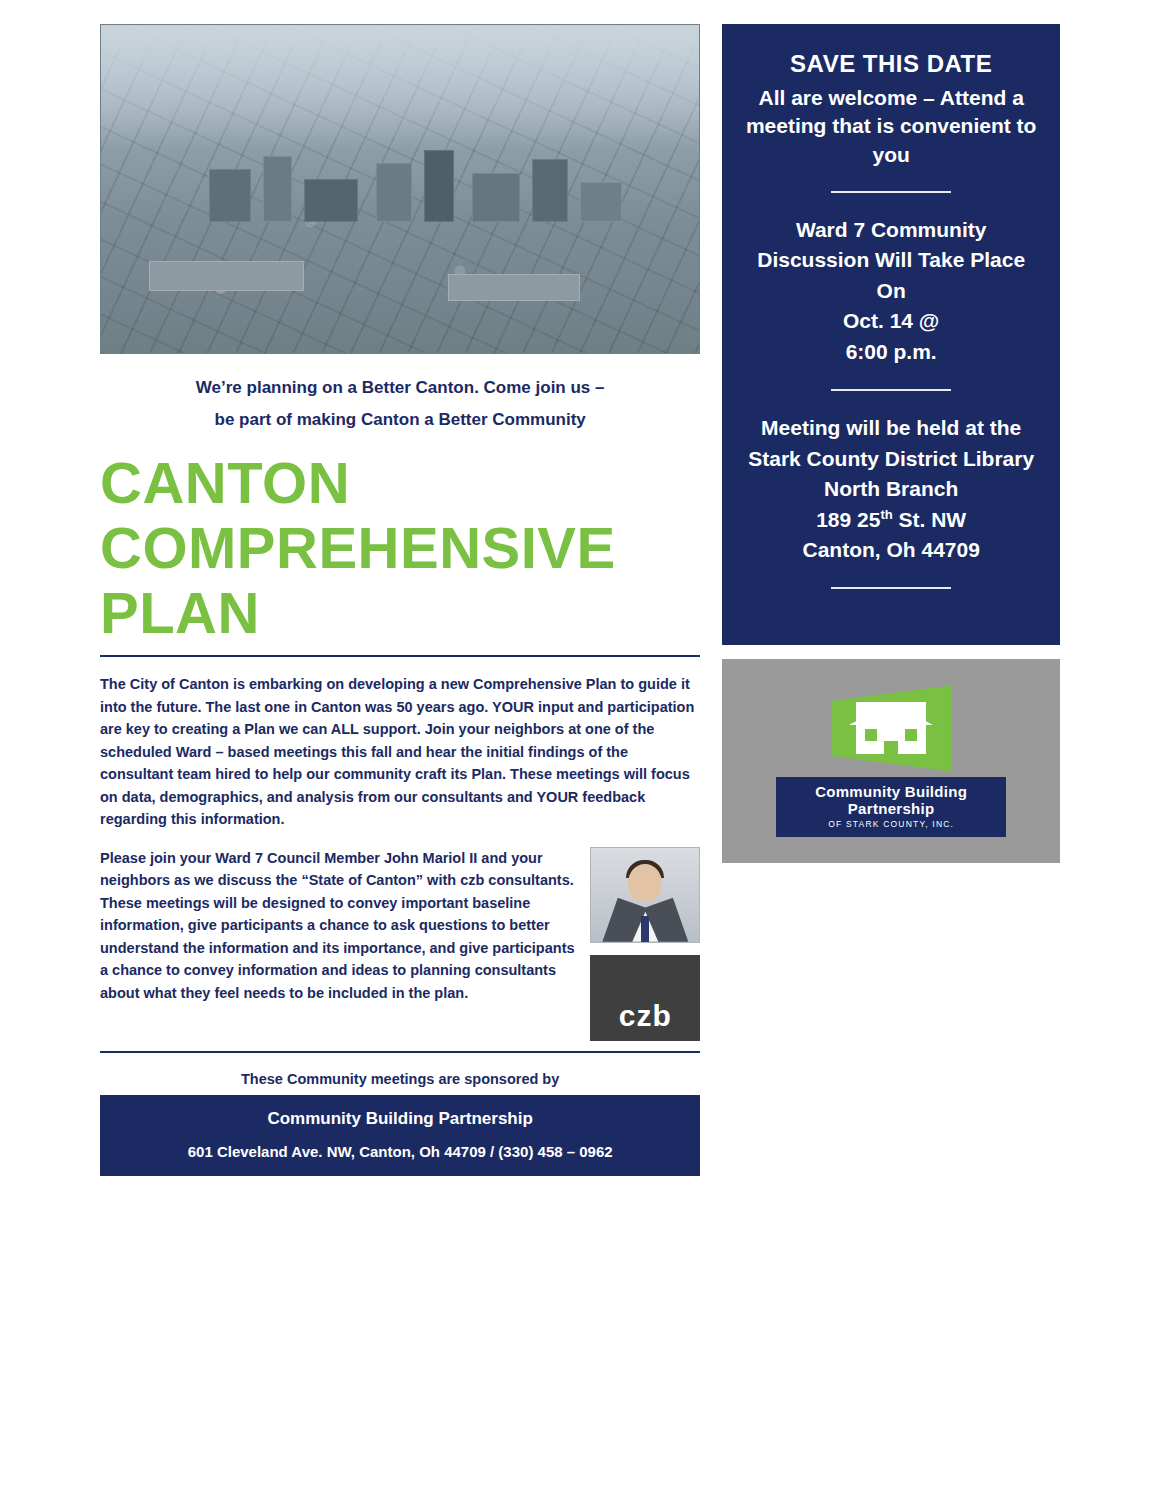We’re planning on a Better Canton. Come join us –
be part of making Canton a Better Community
CANTON COMPREHENSIVE PLAN
The City of Canton is embarking on developing a new Comprehensive Plan to guide it into the future. The last one in Canton was 50 years ago. YOUR input and participation are key to creating a Plan we can ALL support. Join your neighbors at one of the scheduled Ward – based meetings this fall and hear the initial findings of the consultant team hired to help our community craft its Plan. These meetings will focus on data, demographics, and analysis from our consultants and YOUR feedback regarding this information.
Please join your Ward 7 Council Member John Mariol II and your neighbors as we discuss the “State of Canton” with czb consultants. These meetings will be designed to convey important baseline information, give participants a chance to ask questions to better understand the information and its importance, and give participants a chance to convey information and ideas to planning consultants about what they feel needs to be included in the plan.
czb
These Community meetings are sponsored by
Community Building Partnership
601 Cleveland Ave. NW, Canton, Oh 44709 / (330) 458 – 0962
SAVE THIS DATE
All are welcome – Attend a meeting that is convenient to you
Ward 7 Community Discussion Will Take Place On
Oct. 14 @
6:00 p.m.
Meeting will be held at the
Stark County District Library
North Branch
189 25th St. NW
Canton, Oh 44709
Community Building Partnership
OF STARK COUNTY, INC.